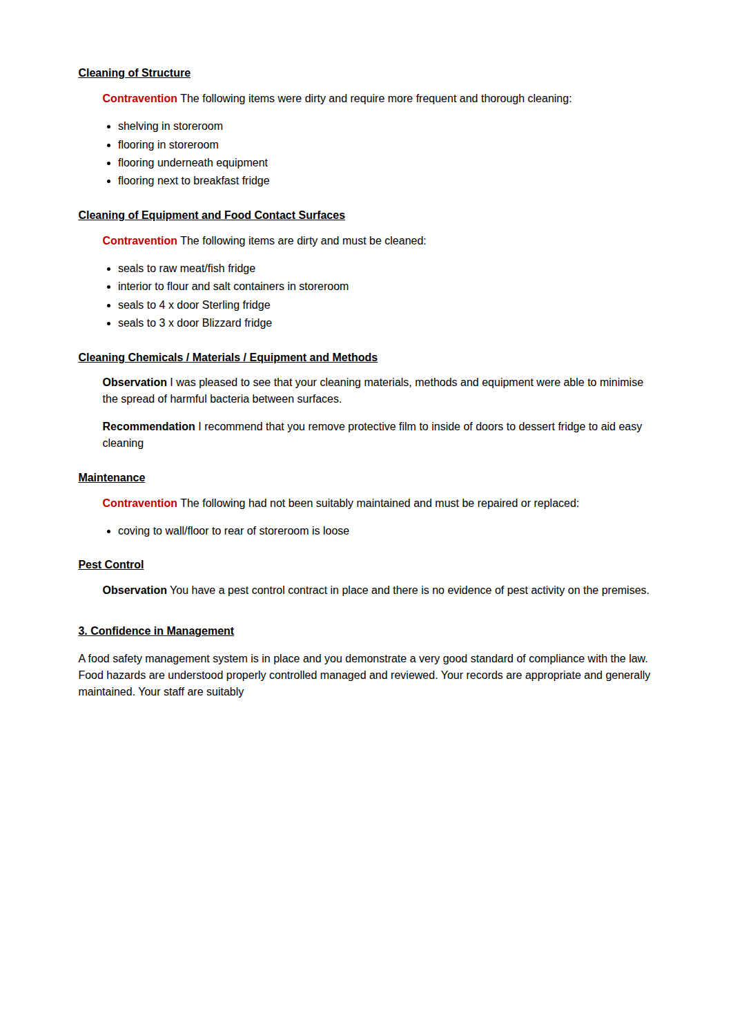Cleaning of Structure
Contravention The following items were dirty and require more frequent and thorough cleaning:
shelving in storeroom
flooring in storeroom
flooring underneath equipment
flooring next to breakfast fridge
Cleaning of Equipment and Food Contact Surfaces
Contravention The following items are dirty and must be cleaned:
seals to raw meat/fish fridge
interior to flour and salt containers in storeroom
seals to 4 x door Sterling fridge
seals to 3 x door Blizzard fridge
Cleaning Chemicals / Materials / Equipment and Methods
Observation I was pleased to see that your cleaning materials, methods and equipment were able to minimise the spread of harmful bacteria between surfaces.
Recommendation I recommend that you remove protective film to inside of doors to dessert fridge to aid easy cleaning
Maintenance
Contravention The following had not been suitably maintained and must be repaired or replaced:
coving to wall/floor to rear of storeroom is loose
Pest Control
Observation You have a pest control contract in place and there is no evidence of pest activity on the premises.
3. Confidence in Management
A food safety management system is in place and you demonstrate a very good standard of compliance with the law. Food hazards are understood properly controlled managed and reviewed. Your records are appropriate and generally maintained. Your staff are suitably